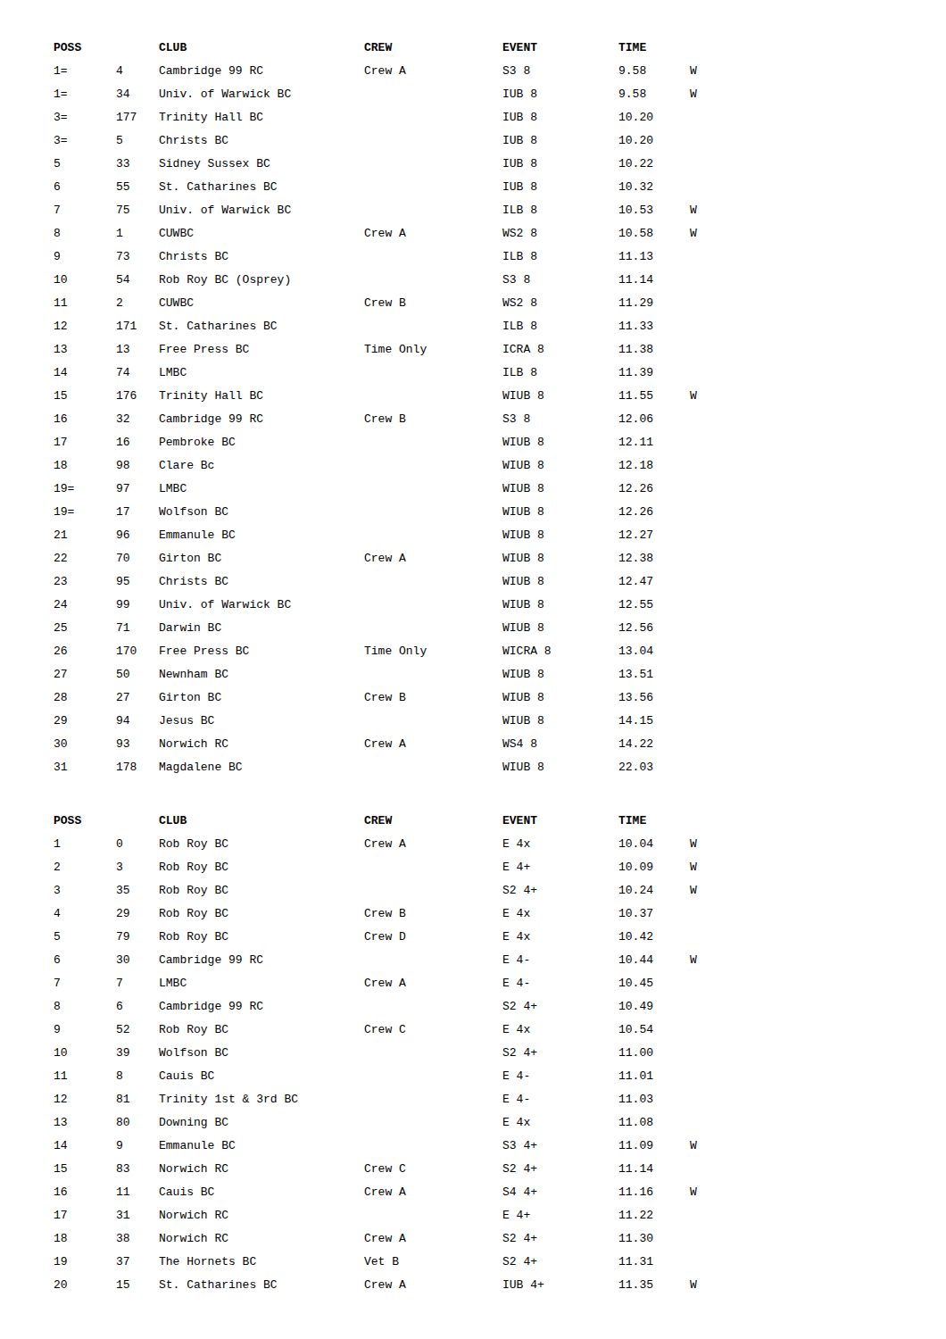| POSS | | CLUB | CREW | EVENT | TIME | |
| --- | --- | --- | --- | --- | --- | --- |
| 1= | 4 | Cambridge 99 RC | Crew A | S3 8 | 9.58 | W |
| 1= | 34 | Univ. of Warwick BC | | IUB 8 | 9.58 | W |
| 3= | 177 | Trinity Hall BC | | IUB 8 | 10.20 | |
| 3= | 5 | Christs BC | | IUB 8 | 10.20 | |
| 5 | 33 | Sidney Sussex BC | | IUB 8 | 10.22 | |
| 6 | 55 | St. Catharines BC | | IUB 8 | 10.32 | |
| 7 | 75 | Univ. of Warwick BC | | ILB 8 | 10.53 | W |
| 8 | 1 | CUWBC | Crew A | WS2 8 | 10.58 | W |
| 9 | 73 | Christs BC | | ILB 8 | 11.13 | |
| 10 | 54 | Rob Roy BC (Osprey) | | S3 8 | 11.14 | |
| 11 | 2 | CUWBC | Crew B | WS2 8 | 11.29 | |
| 12 | 171 | St. Catharines BC | | ILB 8 | 11.33 | |
| 13 | 13 | Free Press BC | Time Only | ICRA 8 | 11.38 | |
| 14 | 74 | LMBC | | ILB 8 | 11.39 | |
| 15 | 176 | Trinity Hall BC | | WIUB 8 | 11.55 | W |
| 16 | 32 | Cambridge 99 RC | Crew B | S3 8 | 12.06 | |
| 17 | 16 | Pembroke BC | | WIUB 8 | 12.11 | |
| 18 | 98 | Clare Bc | | WIUB 8 | 12.18 | |
| 19= | 97 | LMBC | | WIUB 8 | 12.26 | |
| 19= | 17 | Wolfson BC | | WIUB 8 | 12.26 | |
| 21 | 96 | Emmanule BC | | WIUB 8 | 12.27 | |
| 22 | 70 | Girton BC | Crew A | WIUB 8 | 12.38 | |
| 23 | 95 | Christs BC | | WIUB 8 | 12.47 | |
| 24 | 99 | Univ. of Warwick BC | | WIUB 8 | 12.55 | |
| 25 | 71 | Darwin BC | | WIUB 8 | 12.56 | |
| 26 | 170 | Free Press BC | Time Only | WICRA 8 | 13.04 | |
| 27 | 50 | Newnham BC | | WIUB 8 | 13.51 | |
| 28 | 27 | Girton BC | Crew B | WIUB 8 | 13.56 | |
| 29 | 94 | Jesus BC | | WIUB 8 | 14.15 | |
| 30 | 93 | Norwich RC | Crew A | WS4 8 | 14.22 | |
| 31 | 178 | Magdalene BC | | WIUB 8 | 22.03 | |
| POSS | | CLUB | CREW | EVENT | TIME | |
| --- | --- | --- | --- | --- | --- | --- |
| 1 | 0 | Rob Roy BC | Crew A | E 4x | 10.04 | W |
| 2 | 3 | Rob Roy BC | | E 4+ | 10.09 | W |
| 3 | 35 | Rob Roy BC | | S2 4+ | 10.24 | W |
| 4 | 29 | Rob Roy BC | Crew B | E 4x | 10.37 | |
| 5 | 79 | Rob Roy BC | Crew D | E 4x | 10.42 | |
| 6 | 30 | Cambridge 99 RC | | E 4- | 10.44 | W |
| 7 | 7 | LMBC | Crew A | E 4- | 10.45 | |
| 8 | 6 | Cambridge 99 RC | | S2 4+ | 10.49 | |
| 9 | 52 | Rob Roy BC | Crew C | E 4x | 10.54 | |
| 10 | 39 | Wolfson BC | | S2 4+ | 11.00 | |
| 11 | 8 | Cauis BC | | E 4- | 11.01 | |
| 12 | 81 | Trinity 1st & 3rd BC | | E 4- | 11.03 | |
| 13 | 80 | Downing BC | | E 4x | 11.08 | |
| 14 | 9 | Emmanule BC | | S3 4+ | 11.09 | W |
| 15 | 83 | Norwich RC | Crew C | S2 4+ | 11.14 | |
| 16 | 11 | Cauis BC | Crew A | S4 4+ | 11.16 | W |
| 17 | 31 | Norwich RC | | E 4+ | 11.22 | |
| 18 | 38 | Norwich RC | Crew A | S2 4+ | 11.30 | |
| 19 | 37 | The Hornets BC | Vet B | S2 4+ | 11.31 | |
| 20 | 15 | St. Catharines BC | Crew A | IUB 4+ | 11.35 | W |